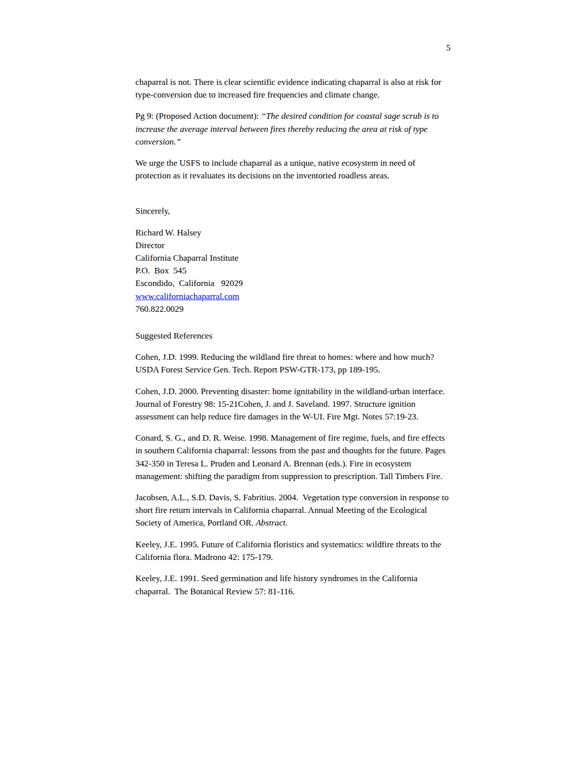5
chaparral is not. There is clear scientific evidence indicating chaparral is also at risk for type-conversion due to increased fire frequencies and climate change.
Pg 9: (Proposed Action document): “The desired condition for coastal sage scrub is to increase the average interval between fires thereby reducing the area at risk of type conversion.”
We urge the USFS to include chaparral as a unique, native ecosystem in need of protection as it revaluates its decisions on the inventoried roadless areas.
Sincerely,
Richard W. Halsey
Director
California Chaparral Institute
P.O. Box 545
Escondido, California 92029
www.californiachaparral.com
760.822.0029
Suggested References
Cohen, J.D. 1999. Reducing the wildland fire threat to homes: where and how much? USDA Forest Service Gen. Tech. Report PSW-GTR-173, pp 189-195.
Cohen, J.D. 2000. Preventing disaster: home ignitability in the wildland-urban interface. Journal of Forestry 98: 15-21Cohen, J. and J. Saveland. 1997. Structure ignition assessment can help reduce fire damages in the W-UI. Fire Mgt. Notes 57:19-23.
Conard, S. G., and D. R. Weise. 1998. Management of fire regime, fuels, and fire effects in southern California chaparral: lessons from the past and thoughts for the future. Pages 342-350 in Teresa L. Pruden and Leonard A. Brennan (eds.). Fire in ecosystem management: shifting the paradigm from suppression to prescription. Tall Timbers Fire.
Jacobsen, A.L., S.D. Davis, S. Fabritius. 2004. Vegetation type conversion in response to short fire return intervals in California chaparral. Annual Meeting of the Ecological Society of America, Portland OR. Abstract.
Keeley, J.E. 1995. Future of California floristics and systematics: wildfire threats to the California flora. Madrono 42: 175-179.
Keeley, J.E. 1991. Seed germination and life history syndromes in the California chaparral. The Botanical Review 57: 81-116.